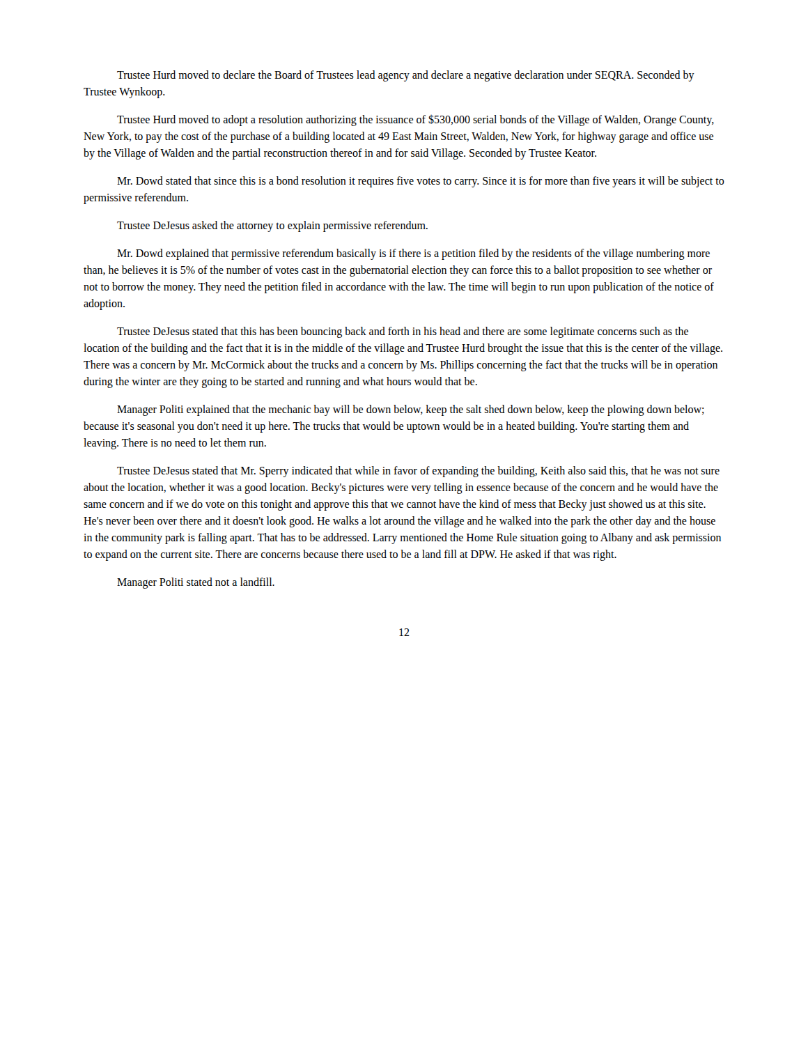Trustee Hurd moved to declare the Board of Trustees lead agency and declare a negative declaration under SEQRA. Seconded by Trustee Wynkoop.
Trustee Hurd moved to adopt a resolution authorizing the issuance of $530,000 serial bonds of the Village of Walden, Orange County, New York, to pay the cost of the purchase of a building located at 49 East Main Street, Walden, New York, for highway garage and office use by the Village of Walden and the partial reconstruction thereof in and for said Village. Seconded by Trustee Keator.
Mr. Dowd stated that since this is a bond resolution it requires five votes to carry. Since it is for more than five years it will be subject to permissive referendum.
Trustee DeJesus asked the attorney to explain permissive referendum.
Mr. Dowd explained that permissive referendum basically is if there is a petition filed by the residents of the village numbering more than, he believes it is 5% of the number of votes cast in the gubernatorial election they can force this to a ballot proposition to see whether or not to borrow the money. They need the petition filed in accordance with the law. The time will begin to run upon publication of the notice of adoption.
Trustee DeJesus stated that this has been bouncing back and forth in his head and there are some legitimate concerns such as the location of the building and the fact that it is in the middle of the village and Trustee Hurd brought the issue that this is the center of the village. There was a concern by Mr. McCormick about the trucks and a concern by Ms. Phillips concerning the fact that the trucks will be in operation during the winter are they going to be started and running and what hours would that be.
Manager Politi explained that the mechanic bay will be down below, keep the salt shed down below, keep the plowing down below; because it's seasonal you don't need it up here. The trucks that would be uptown would be in a heated building. You're starting them and leaving. There is no need to let them run.
Trustee DeJesus stated that Mr. Sperry indicated that while in favor of expanding the building, Keith also said this, that he was not sure about the location, whether it was a good location. Becky's pictures were very telling in essence because of the concern and he would have the same concern and if we do vote on this tonight and approve this that we cannot have the kind of mess that Becky just showed us at this site. He's never been over there and it doesn't look good. He walks a lot around the village and he walked into the park the other day and the house in the community park is falling apart. That has to be addressed. Larry mentioned the Home Rule situation going to Albany and ask permission to expand on the current site. There are concerns because there used to be a land fill at DPW. He asked if that was right.
Manager Politi stated not a landfill.
12